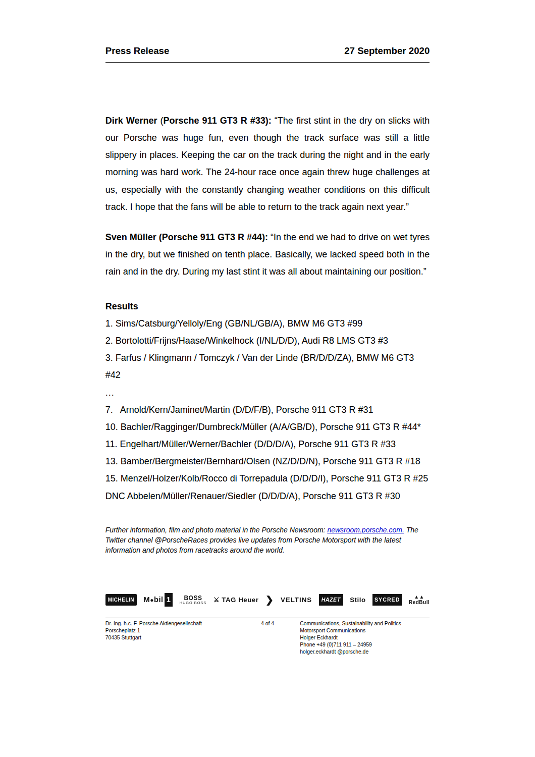Press Release
27 September 2020
Dirk Werner (Porsche 911 GT3 R #33): “The first stint in the dry on slicks with our Porsche was huge fun, even though the track surface was still a little slippery in places. Keeping the car on the track during the night and in the early morning was hard work. The 24-hour race once again threw huge challenges at us, especially with the constantly changing weather conditions on this difficult track. I hope that the fans will be able to return to the track again next year.”
Sven Müller (Porsche 911 GT3 R #44): “In the end we had to drive on wet tyres in the dry, but we finished on tenth place. Basically, we lacked speed both in the rain and in the dry. During my last stint it was all about maintaining our position.”
Results
1. Sims/Catsburg/Yelloly/Eng (GB/NL/GB/A), BMW M6 GT3 #99
2. Bortolotti/Frijns/Haase/Winkelhock (I/NL/D/D), Audi R8 LMS GT3 #3
3. Farfus / Klingmann / Tomczyk / Van der Linde (BR/D/D/ZA), BMW M6 GT3 #42
...
7. Arnold/Kern/Jaminet/Martin (D/D/F/B), Porsche 911 GT3 R #31
10. Bachler/Ragginger/Dumbreck/Müller (A/A/GB/D), Porsche 911 GT3 R #44*
11. Engelhart/Müller/Werner/Bachler (D/D/D/A), Porsche 911 GT3 R #33
13. Bamber/Bergmeister/Bernhard/Olsen (NZ/D/D/N), Porsche 911 GT3 R #18
15. Menzel/Holzer/Kolb/Rocco di Torrepadula (D/D/D/I), Porsche 911 GT3 R #25
DNC Abbelen/Müller/Renauer/Siedler (D/D/D/A), Porsche 911 GT3 R #30
Further information, film and photo material in the Porsche Newsroom: newsroom.porsche.com. The Twitter channel @PorscheRaces provides live updates from Porsche Motorsport with the latest information and photos from racetracks around the world.
MICHELIN M●bil1 BOSSHUGO BOSS ⚔ TAG Heuer ❯ VELTINS HAZET Stilo SYCRED ▲▲
RedBull
Dr. Ing. h.c. F. Porsche Aktiengesellschaft
Porscheplatz 1
70435 Stuttgart
4 of 4
Communications, Sustainability and Politics
Motorsport Communications
Holger Eckhardt
Phone +49 (0)711 911 – 24959
holger.eckhardt @porsche.de